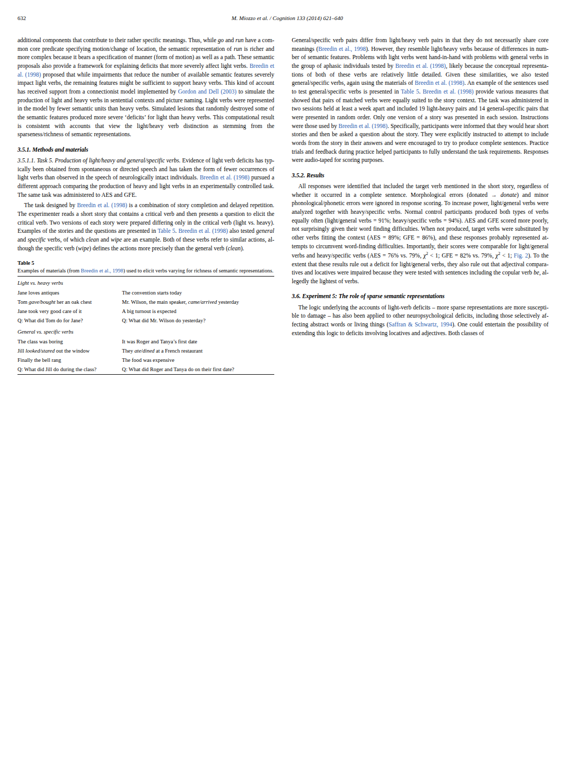632 M. Miozzo et al. / Cognition 133 (2014) 621–640
additional components that contribute to their rather specific meanings. Thus, while go and run have a common core predicate specifying motion/change of location, the semantic representation of run is richer and more complex because it bears a specification of manner (form of motion) as well as a path. These semantic proposals also provide a framework for explaining deficits that more severely affect light verbs. Breedin et al. (1998) proposed that while impairments that reduce the number of available semantic features severely impact light verbs, the remaining features might be sufficient to support heavy verbs. This kind of account has received support from a connectionist model implemented by Gordon and Dell (2003) to simulate the production of light and heavy verbs in sentential contexts and picture naming. Light verbs were represented in the model by fewer semantic units than heavy verbs. Simulated lesions that randomly destroyed some of the semantic features produced more severe ‘deficits’ for light than heavy verbs. This computational result is consistent with accounts that view the light/heavy verb distinction as stemming from the sparseness/richness of semantic representations.
3.5.1. Methods and materials
3.5.1.1. Task 5. Production of light/heavy and general/specific verbs. Evidence of light verb deficits has typically been obtained from spontaneous or directed speech and has taken the form of fewer occurrences of light verbs than observed in the speech of neurologically intact individuals. Breedin et al. (1998) pursued a different approach comparing the production of heavy and light verbs in an experimentally controlled task. The same task was administered to AES and GFE.
The task designed by Breedin et al. (1998) is a combination of story completion and delayed repetition. The experimenter reads a short story that contains a critical verb and then presents a question to elicit the critical verb. Two versions of each story were prepared differing only in the critical verb (light vs. heavy). Examples of the stories and the questions are presented in Table 5. Breedin et al. (1998) also tested general and specific verbs, of which clean and wipe are an example. Both of these verbs refer to similar actions, although the specific verb (wipe) defines the actions more precisely than the general verb (clean).
Table 5 Examples of materials (from Breedin et al., 1998) used to elicit verbs varying for richness of semantic representations.
| Light vs. heavy verbs |
| Jane loves antiques | The convention starts today |
| Tom gave/bought her an oak chest | Mr. Wilson, the main speaker, came/arrived yesterday |
| Jane took very good care of it | A big turnout is expected |
| Q: What did Tom do for Jane? | Q: What did Mr. Wilson do yesterday? |
| General vs. specific verbs |
| The class was boring | It was Roger and Tanya’s first date |
| Jill looked/stared out the window | They ate/dined at a French restaurant |
| Finally the bell rang | The food was expensive |
| Q: What did Jill do during the class? | Q: What did Roger and Tanya do on their first date? |
General/specific verb pairs differ from light/heavy verb pairs in that they do not necessarily share core meanings (Breedin et al., 1998). However, they resemble light/heavy verbs because of differences in number of semantic features. Problems with light verbs went hand-in-hand with problems with general verbs in the group of aphasic individuals tested by Breedin et al. (1998), likely because the conceptual representations of both of these verbs are relatively little detailed. Given these similarities, we also tested general/specific verbs, again using the materials of Breedin et al. (1998). An example of the sentences used to test general/specific verbs is presented in Table 5. Breedin et al. (1998) provide various measures that showed that pairs of matched verbs were equally suited to the story context. The task was administered in two sessions held at least a week apart and included 19 light-heavy pairs and 14 general-specific pairs that were presented in random order. Only one version of a story was presented in each session. Instructions were those used by Breedin et al. (1998). Specifically, participants were informed that they would hear short stories and then be asked a question about the story. They were explicitly instructed to attempt to include words from the story in their answers and were encouraged to try to produce complete sentences. Practice trials and feedback during practice helped participants to fully understand the task requirements. Responses were audio-taped for scoring purposes.
3.5.2. Results
All responses were identified that included the target verb mentioned in the short story, regardless of whether it occurred in a complete sentence. Morphological errors (donated → donate) and minor phonological/phonetic errors were ignored in response scoring. To increase power, light/general verbs were analyzed together with heavy/specific verbs. Normal control participants produced both types of verbs equally often (light/general verbs = 91%; heavy/specific verbs = 94%). AES and GFE scored more poorly, not surprisingly given their word finding difficulties. When not produced, target verbs were substituted by other verbs fitting the context (AES = 89%; GFE = 86%), and these responses probably represented attempts to circumvent word-finding difficulties. Importantly, their scores were comparable for light/general verbs and heavy/specific verbs (AES = 76% vs. 79%, χ2 < 1; GFE = 82% vs. 79%, χ2 < 1; Fig. 2). To the extent that these results rule out a deficit for light/general verbs, they also rule out that adjectival comparatives and locatives were impaired because they were tested with sentences including the copular verb be, allegedly the lightest of verbs.
3.6. Experiment 5: The role of sparse semantic representations
The logic underlying the accounts of light-verb deficits – more sparse representations are more susceptible to damage – has also been applied to other neuropsychological deficits, including those selectively affecting abstract words or living things (Saffran & Schwartz, 1994). One could entertain the possibility of extending this logic to deficits involving locatives and adjectives. Both classes of